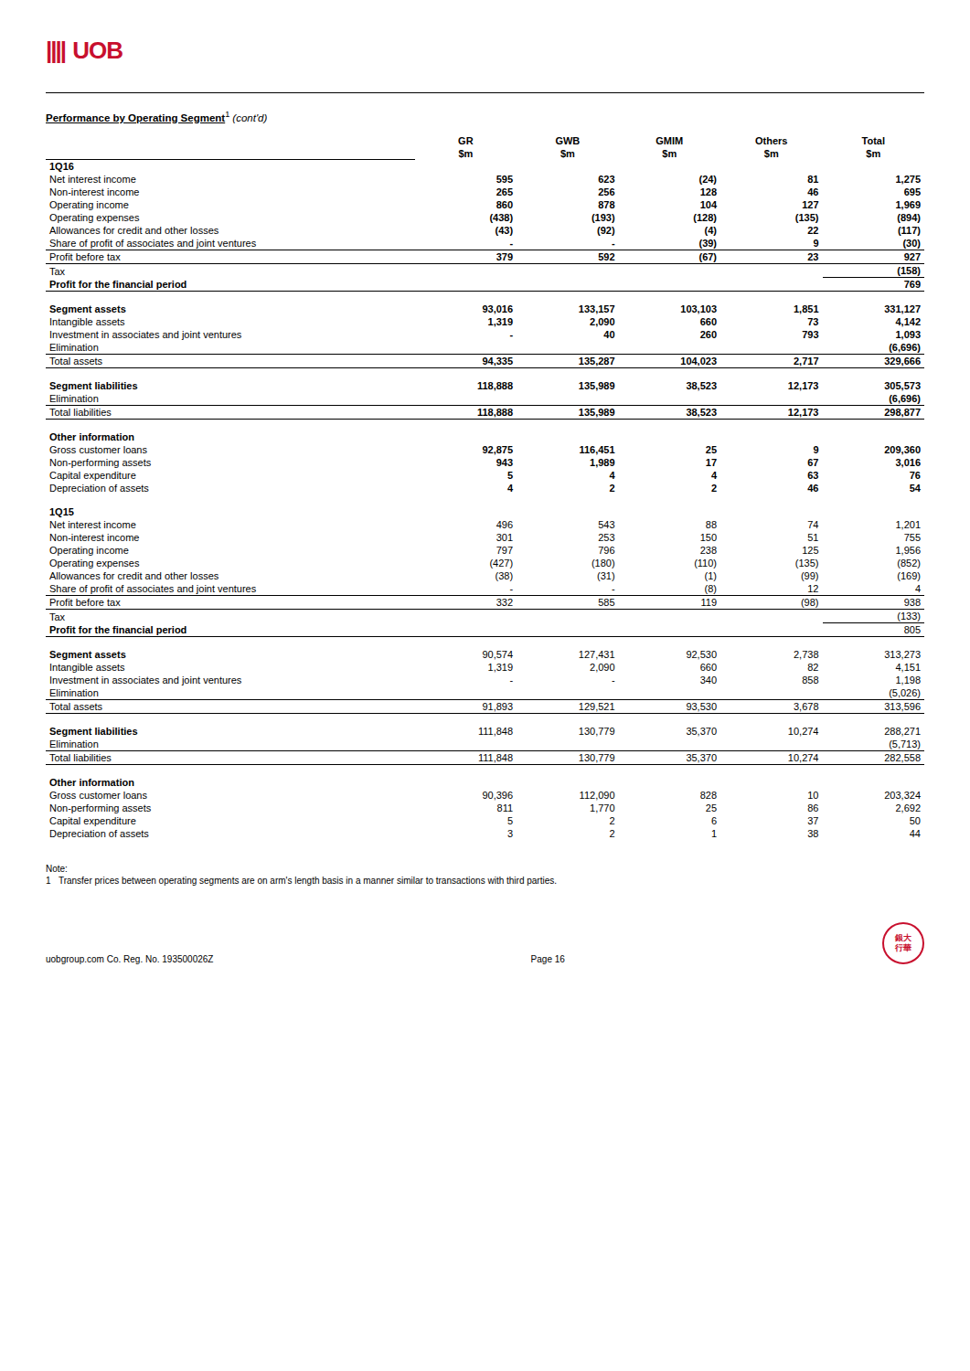|||| UOB
Performance by Operating Segment
1 (cont'd)
| | GR | GWB | GMIM | Others | Total |
| | $m | $m | $m | $m | $m |
| 1Q16 | |
| Net interest income | 595 | 623 | (24) | 81 | 1,275 |
| Non-interest income | 265 | 256 | 128 | 46 | 695 |
| Operating income | 860 | 878 | 104 | 127 | 1,969 |
| Operating expenses | (438) | (193) | (128) | (135) | (894) |
| Allowances for credit and other losses | (43) | (92) | (4) | 22 | (117) |
| Share of profit of associates and joint ventures | - | - | (39) | 9 | (30) |
| Profit before tax | 379 | 592 | (67) | 23 | 927 |
| Tax | | (158) |
| Profit for the financial period | | 769 |
| Segment assets | 93,016 | 133,157 | 103,103 | 1,851 | 331,127 |
| Intangible assets | 1,319 | 2,090 | 660 | 73 | 4,142 |
| Investment in associates and joint ventures | - | 40 | 260 | 793 | 1,093 |
| Elimination | | (6,696) |
| Total assets | 94,335 | 135,287 | 104,023 | 2,717 | 329,666 |
| Segment liabilities | 118,888 | 135,989 | 38,523 | 12,173 | 305,573 |
| Elimination | | (6,696) |
| Total liabilities | 118,888 | 135,989 | 38,523 | 12,173 | 298,877 |
| Other information | |
| Gross customer loans | 92,875 | 116,451 | 25 | 9 | 209,360 |
| Non-performing assets | 943 | 1,989 | 17 | 67 | 3,016 |
| Capital expenditure | 5 | 4 | 4 | 63 | 76 |
| Depreciation of assets | 4 | 2 | 2 | 46 | 54 |
| 1Q15 | |
| Net interest income | 496 | 543 | 88 | 74 | 1,201 |
| Non-interest income | 301 | 253 | 150 | 51 | 755 |
| Operating income | 797 | 796 | 238 | 125 | 1,956 |
| Operating expenses | (427) | (180) | (110) | (135) | (852) |
| Allowances for credit and other losses | (38) | (31) | (1) | (99) | (169) |
| Share of profit of associates and joint ventures | - | - | (8) | 12 | 4 |
| Profit before tax | 332 | 585 | 119 | (98) | 938 |
| Tax | | (133) |
| Profit for the financial period | | 805 |
| Segment assets | 90,574 | 127,431 | 92,530 | 2,738 | 313,273 |
| Intangible assets | 1,319 | 2,090 | 660 | 82 | 4,151 |
| Investment in associates and joint ventures | - | - | 340 | 858 | 1,198 |
| Elimination | | (5,026) |
| Total assets | 91,893 | 129,521 | 93,530 | 3,678 | 313,596 |
| Segment liabilities | 111,848 | 130,779 | 35,370 | 10,274 | 288,271 |
| Elimination | | (5,713) |
| Total liabilities | 111,848 | 130,779 | 35,370 | 10,274 | 282,558 |
| Other information | |
| Gross customer loans | 90,396 | 112,090 | 828 | 10 | 203,324 |
| Non-performing assets | 811 | 1,770 | 25 | 86 | 2,692 |
| Capital expenditure | 5 | 2 | 6 | 37 | 50 |
| Depreciation of assets | 3 | 2 | 1 | 38 | 44 |
Note:
1 Transfer prices between operating segments are on arm's length basis in a manner similar to transactions with third parties.
uobgroup.com Co. Reg. No. 193500026Z
Page 16
銀大
行華